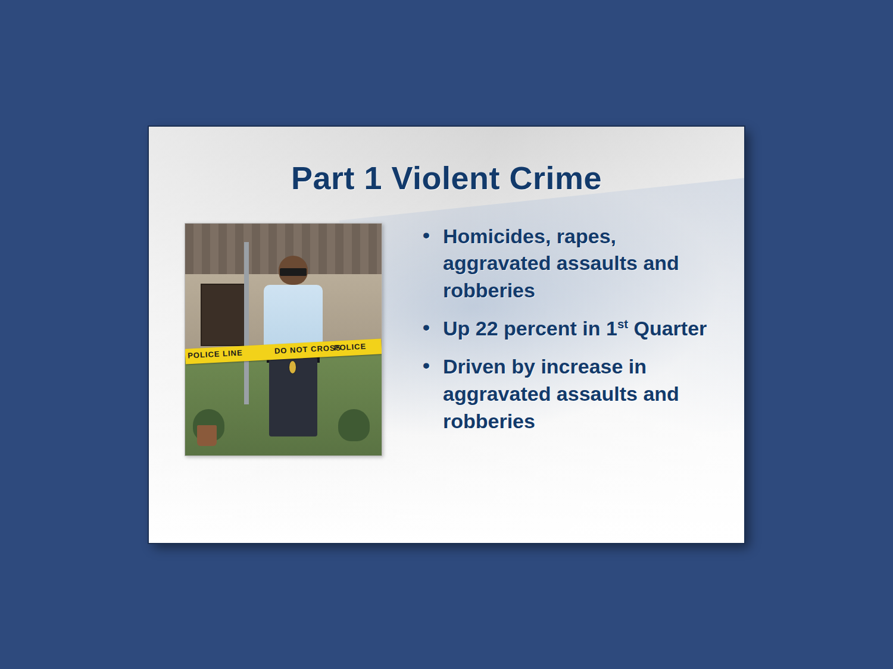Part 1 Violent Crime
POLICE LINE DO NOT CROSS POLICE
Homicides, rapes, aggravated assaults and robberies
Up 22 percent in 1st Quarter
Driven by increase in aggravated assaults and robberies